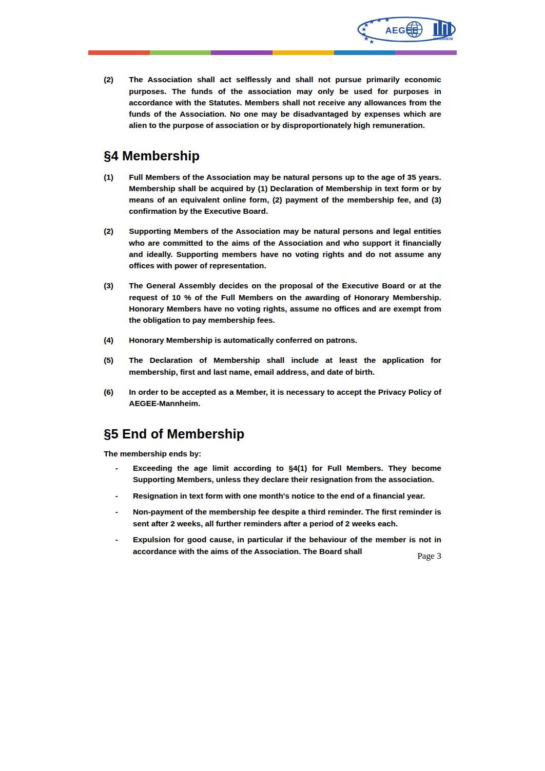AEGEE MANNHEIM
(2) The Association shall act selflessly and shall not pursue primarily economic purposes. The funds of the association may only be used for purposes in accordance with the Statutes. Members shall not receive any allowances from the funds of the Association. No one may be disadvantaged by expenses which are alien to the purpose of association or by disproportionately high remuneration.
§4 Membership
(1) Full Members of the Association may be natural persons up to the age of 35 years. Membership shall be acquired by (1) Declaration of Membership in text form or by means of an equivalent online form, (2) payment of the membership fee, and (3) confirmation by the Executive Board.
(2) Supporting Members of the Association may be natural persons and legal entities who are committed to the aims of the Association and who support it financially and ideally. Supporting members have no voting rights and do not assume any offices with power of representation.
(3) The General Assembly decides on the proposal of the Executive Board or at the request of 10 % of the Full Members on the awarding of Honorary Membership. Honorary Members have no voting rights, assume no offices and are exempt from the obligation to pay membership fees.
(4) Honorary Membership is automatically conferred on patrons.
(5) The Declaration of Membership shall include at least the application for membership, first and last name, email address, and date of birth.
(6) In order to be accepted as a Member, it is necessary to accept the Privacy Policy of AEGEE-Mannheim.
§5 End of Membership
The membership ends by:
Exceeding the age limit according to §4(1) for Full Members. They become Supporting Members, unless they declare their resignation from the association.
Resignation in text form with one month's notice to the end of a financial year.
Non-payment of the membership fee despite a third reminder. The first reminder is sent after 2 weeks, all further reminders after a period of 2 weeks each.
Expulsion for good cause, in particular if the behaviour of the member is not in accordance with the aims of the Association. The Board shall
Page 3